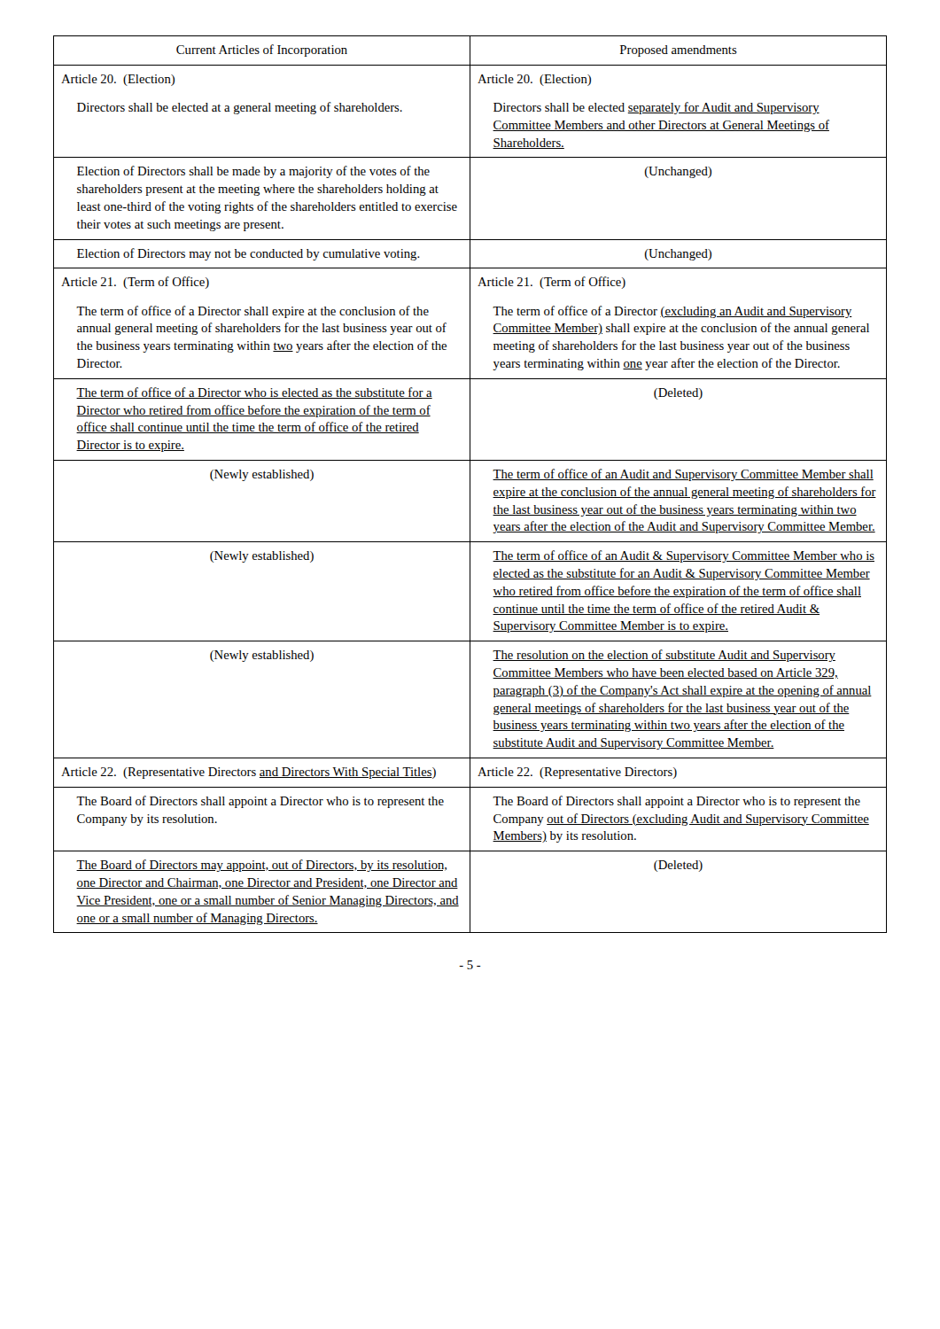| Current Articles of Incorporation | Proposed amendments |
| --- | --- |
| Article 20. (Election) Directors shall be elected at a general meeting of shareholders. | Article 20. (Election) Directors shall be elected separately for Audit and Supervisory Committee Members and other Directors at General Meetings of Shareholders. |
| Election of Directors shall be made by a majority of the votes of the shareholders present at the meeting where the shareholders holding at least one-third of the voting rights of the shareholders entitled to exercise their votes at such meetings are present. | (Unchanged) |
| Election of Directors may not be conducted by cumulative voting. | (Unchanged) |
| Article 21. (Term of Office) The term of office of a Director shall expire at the conclusion of the annual general meeting of shareholders for the last business year out of the business years terminating within two years after the election of the Director. | Article 21. (Term of Office) The term of office of a Director (excluding an Audit and Supervisory Committee Member) shall expire at the conclusion of the annual general meeting of shareholders for the last business year out of the business years terminating within one year after the election of the Director. |
| The term of office of a Director who is elected as the substitute for a Director who retired from office before the expiration of the term of office shall continue until the time the term of office of the retired Director is to expire. | (Deleted) |
| (Newly established) | The term of office of an Audit and Supervisory Committee Member shall expire at the conclusion of the annual general meeting of shareholders for the last business year out of the business years terminating within two years after the election of the Audit and Supervisory Committee Member. |
| (Newly established) | The term of office of an Audit & Supervisory Committee Member who is elected as the substitute for an Audit & Supervisory Committee Member who retired from office before the expiration of the term of office shall continue until the time the term of office of the retired Audit & Supervisory Committee Member is to expire. |
| (Newly established) | The resolution on the election of substitute Audit and Supervisory Committee Members who have been elected based on Article 329, paragraph (3) of the Company's Act shall expire at the opening of annual general meetings of shareholders for the last business year out of the business years terminating within two years after the election of the substitute Audit and Supervisory Committee Member. |
| Article 22. (Representative Directors and Directors With Special Titles ) | Article 22. (Representative Directors) |
| The Board of Directors shall appoint a Director who is to represent the Company by its resolution. | The Board of Directors shall appoint a Director who is to represent the Company out of Directors (excluding Audit and Supervisory Committee Members) by its resolution. |
| The Board of Directors may appoint, out of Directors, by its resolution, one Director and Chairman, one Director and President, one Director and Vice President, one or a small number of Senior Managing Directors, and one or a small number of Managing Directors. | (Deleted) |
- 5 -